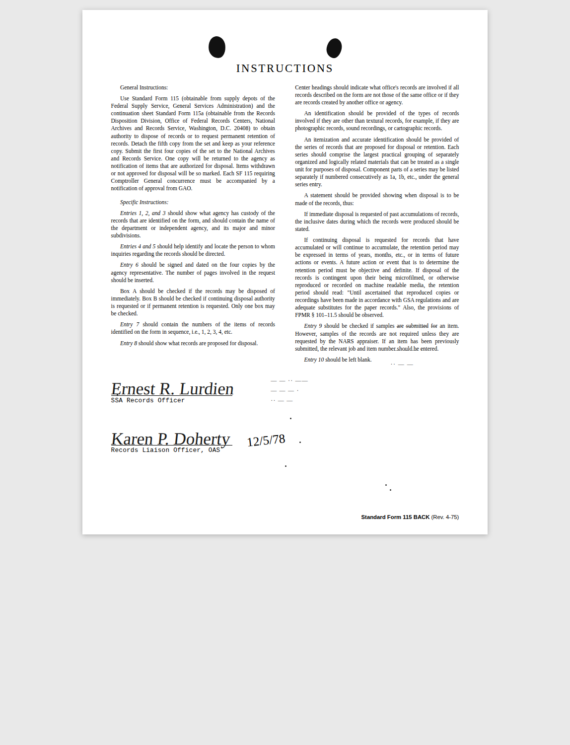INSTRUCTIONS
General Instructions:
Use Standard Form 115 (obtainable from supply depots of the Federal Supply Service, General Services Administration) and the continuation sheet Standard Form 115a (obtainable from the Records Disposition Division, Office of Federal Records Centers, National Archives and Records Service, Washington, D.C. 20408) to obtain authority to dispose of records or to request permanent retention of records. Detach the fifth copy from the set and keep as your reference copy. Submit the first four copies of the set to the National Archives and Records Service. One copy will be returned to the agency as notification of items that are authorized for disposal. Items withdrawn or not approved for disposal will be so marked. Each SF 115 requiring Comptroller General concurrence must be accompanied by a notification of approval from GAO.
Specific Instructions:
Entries 1, 2, and 3 should show what agency has custody of the records that are identified on the form, and should contain the name of the department or independent agency, and its major and minor subdivisions.
Entries 4 and 5 should help identify and locate the person to whom inquiries regarding the records should be directed.
Entry 6 should be signed and dated on the four copies by the agency representative. The number of pages involved in the request should be inserted.
Box A should be checked if the records may be disposed of immediately. Box B should be checked if continuing disposal authority is requested or if permanent retention is requested. Only one box may be checked.
Entry 7 should contain the numbers of the items of records identified on the form in sequence, i.e., 1, 2, 3, 4, etc.
Entry 8 should show what records are proposed for disposal.
Center headings should indicate what office's records are involved if all records described on the form are not those of the same office or if they are records created by another office or agency.
An identification should be provided of the types of records involved if they are other than textural records, for example, if they are photographic records, sound recordings, or cartographic records.
An itemization and accurate identification should be provided of the series of records that are proposed for disposal or retention. Each series should comprise the largest practical grouping of separately organized and logically related materials that can be treated as a single unit for purposes of disposal. Component parts of a series may be listed separately if numbered consecutively as 1a, 1b, etc., under the general series entry.
A statement should be provided showing when disposal is to be made of the records, thus:
If immediate disposal is requested of past accumulations of records, the inclusive dates during which the records were produced should be stated.
If continuing disposal is requested for records that have accumulated or will continue to accumulate, the retention period may be expressed in terms of years, months, etc., or in terms of future actions or events. A future action or event that is to determine the retention period must be objective and definite. If disposal of the records is contingent upon their being microfilmed, or otherwise reproduced or recorded on machine readable media, the retention period should read: "Until ascertained that reproduced copies or recordings have been made in accordance with GSA regulations and are adequate substitutes for the paper records." Also, the provisions of FPMR § 101–11.5 should be observed.
Entry 9 should be checked if samples are submitted for an item. However, samples of the records are not required unless they are requested by the NARS appraiser. If an item has been previously submitted, the relevant job and item number should be entered.
Entry 10 should be left blank.
— — ·· —— — — — · ·· — —
Ernest R. Lurdien
SSA Records Officer
Karen P. Doherty
12/5/78
Records Liaison Officer, OAS
— — ·· — — — — — · ·· — —
Standard Form 115 BACK (Rev. 4-75)